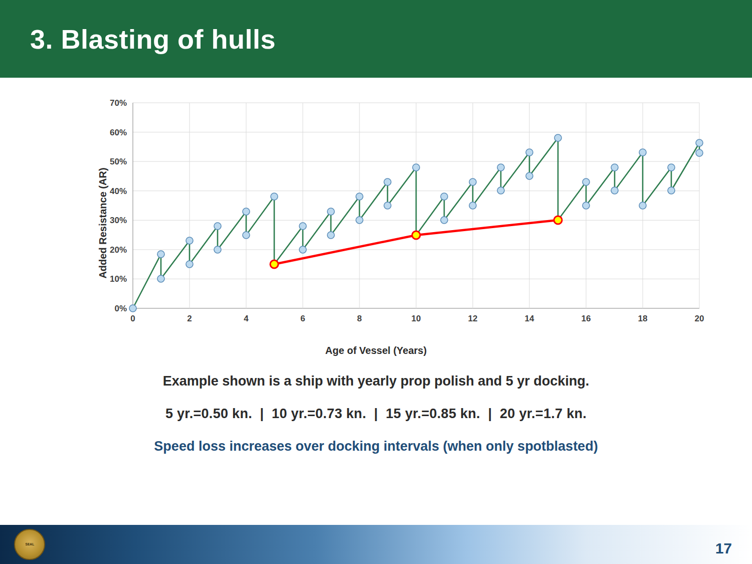3. Blasting of hulls
Added Resistance (AR)
70% 60% 50% 40% 30% 20% 10% 0% 0 2 4 6 8 10 12 14 16 18 20
Age of Vessel (Years)
Example shown is a ship with yearly prop polish and 5 yr docking.
5 yr.=0.50 kn. | 10 yr.=0.73 kn. | 15 yr.=0.85 kn. | 20 yr.=1.7 kn.
Speed loss increases over docking intervals (when only spotblasted)
SEAL
17